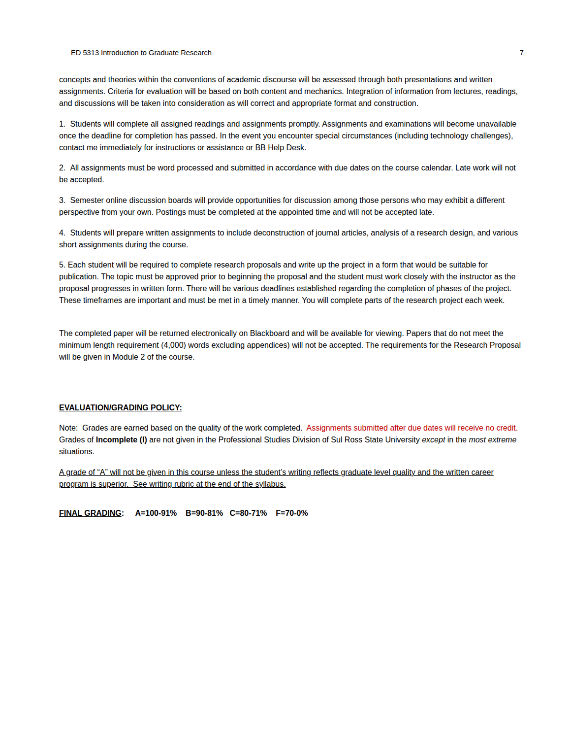ED 5313 Introduction to Graduate Research 7
concepts and theories within the conventions of academic discourse will be assessed through both presentations and written assignments. Criteria for evaluation will be based on both content and mechanics. Integration of information from lectures, readings, and discussions will be taken into consideration as will correct and appropriate format and construction.
1. Students will complete all assigned readings and assignments promptly. Assignments and examinations will become unavailable once the deadline for completion has passed. In the event you encounter special circumstances (including technology challenges), contact me immediately for instructions or assistance or BB Help Desk.
2. All assignments must be word processed and submitted in accordance with due dates on the course calendar. Late work will not be accepted.
3. Semester online discussion boards will provide opportunities for discussion among those persons who may exhibit a different perspective from your own. Postings must be completed at the appointed time and will not be accepted late.
4. Students will prepare written assignments to include deconstruction of journal articles, analysis of a research design, and various short assignments during the course.
5. Each student will be required to complete research proposals and write up the project in a form that would be suitable for publication. The topic must be approved prior to beginning the proposal and the student must work closely with the instructor as the proposal progresses in written form. There will be various deadlines established regarding the completion of phases of the project. These timeframes are important and must be met in a timely manner. You will complete parts of the research project each week.
The completed paper will be returned electronically on Blackboard and will be available for viewing. Papers that do not meet the minimum length requirement (4,000) words excluding appendices) will not be accepted. The requirements for the Research Proposal will be given in Module 2 of the course.
EVALUATION/GRADING POLICY:
Note: Grades are earned based on the quality of the work completed. Assignments submitted after due dates will receive no credit. Grades of Incomplete (I) are not given in the Professional Studies Division of Sul Ross State University except in the most extreme situations.
A grade of “A” will not be given in this course unless the student’s writing reflects graduate level quality and the written career program is superior. See writing rubric at the end of the syllabus.
FINAL GRADING: A=100-91% B=90-81% C=80-71% F=70-0%